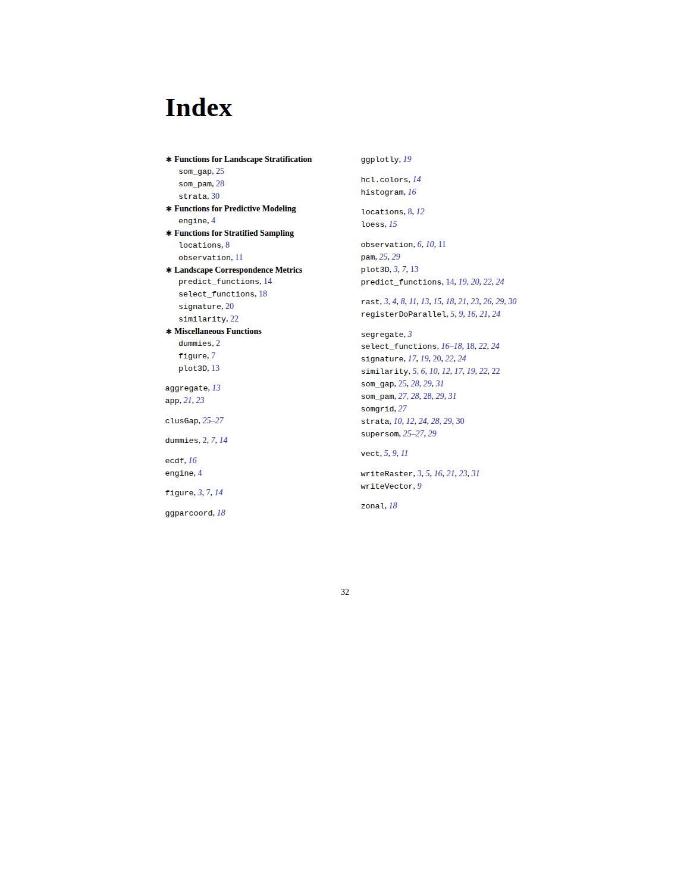Index
∗ Functions for Landscape Stratification
som_gap, 25
som_pam, 28
strata, 30
∗ Functions for Predictive Modeling
engine, 4
∗ Functions for Stratified Sampling
locations, 8
observation, 11
∗ Landscape Correspondence Metrics
predict_functions, 14
select_functions, 18
signature, 20
similarity, 22
∗ Miscellaneous Functions
dummies, 2
figure, 7
plot3D, 13
aggregate, 13
app, 21, 23
clusGap, 25–27
dummies, 2, 7, 14
ecdf, 16
engine, 4
figure, 3, 7, 14
ggparcoord, 18
ggplotly, 19
hcl.colors, 14
histogram, 16
locations, 8, 12
loess, 15
observation, 6, 10, 11
pam, 25, 29
plot3D, 3, 7, 13
predict_functions, 14, 19, 20, 22, 24
rast, 3, 4, 8, 11, 13, 15, 18, 21, 23, 26, 29, 30
registerDoParallel, 5, 9, 16, 21, 24
segregate, 3
select_functions, 16–18, 18, 22, 24
signature, 17, 19, 20, 22, 24
similarity, 5, 6, 10, 12, 17, 19, 22, 22
som_gap, 25, 28, 29, 31
som_pam, 27, 28, 28, 29, 31
somgrid, 27
strata, 10, 12, 24, 28, 29, 30
supersom, 25–27, 29
vect, 5, 9, 11
writeRaster, 3, 5, 16, 21, 23, 31
writeVector, 9
zonal, 18
32